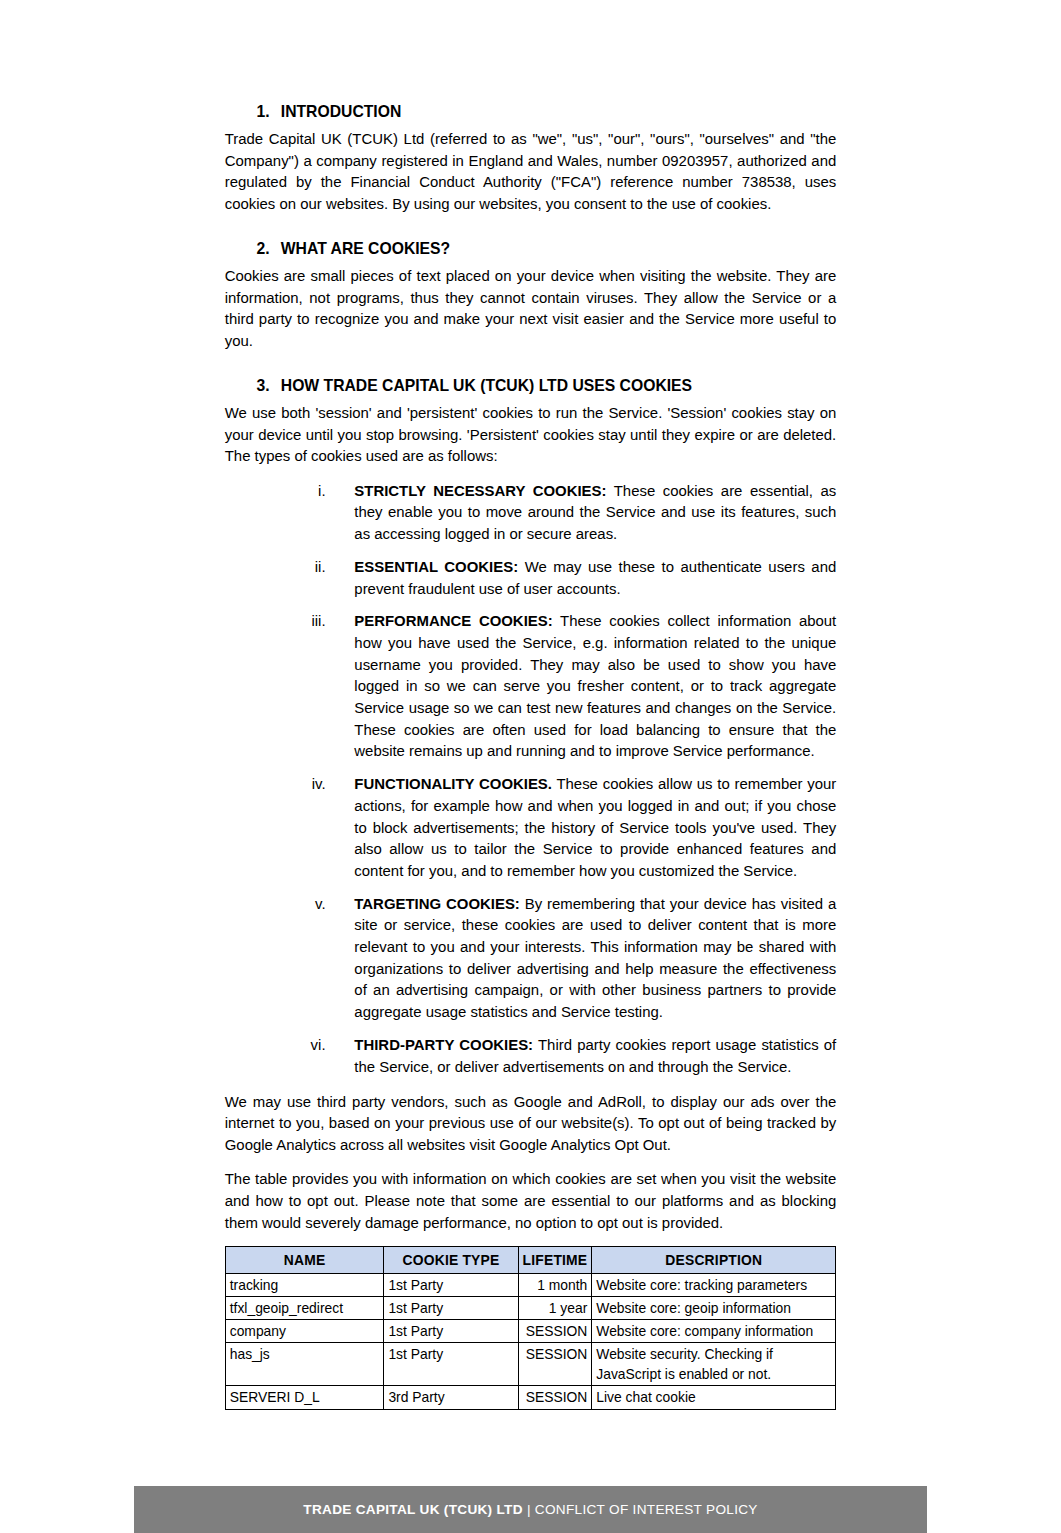1. Introduction
Trade Capital UK (TCUK) Ltd (referred to as "we", "us", "our", "ours", "ourselves" and "the Company") a company registered in England and Wales, number 09203957, authorized and regulated by the Financial Conduct Authority ("FCA") reference number 738538, uses cookies on our websites. By using our websites, you consent to the use of cookies.
2. What are cookies?
Cookies are small pieces of text placed on your device when visiting the website. They are information, not programs, thus they cannot contain viruses. They allow the Service or a third party to recognize you and make your next visit easier and the Service more useful to you.
3. How Trade Capital UK (TCUK) Ltd uses cookies
We use both 'session' and 'persistent' cookies to run the Service. 'Session' cookies stay on your device until you stop browsing. 'Persistent' cookies stay until they expire or are deleted. The types of cookies used are as follows:
STRICTLY NECESSARY COOKIES: These cookies are essential, as they enable you to move around the Service and use its features, such as accessing logged in or secure areas.
ESSENTIAL COOKIES: We may use these to authenticate users and prevent fraudulent use of user accounts.
PERFORMANCE COOKIES: These cookies collect information about how you have used the Service, e.g. information related to the unique username you provided. They may also be used to show you have logged in so we can serve you fresher content, or to track aggregate Service usage so we can test new features and changes on the Service. These cookies are often used for load balancing to ensure that the website remains up and running and to improve Service performance.
FUNCTIONALITY COOKIES. These cookies allow us to remember your actions, for example how and when you logged in and out; if you chose to block advertisements; the history of Service tools you've used. They also allow us to tailor the Service to provide enhanced features and content for you, and to remember how you customized the Service.
TARGETING COOKIES: By remembering that your device has visited a site or service, these cookies are used to deliver content that is more relevant to you and your interests. This information may be shared with organizations to deliver advertising and help measure the effectiveness of an advertising campaign, or with other business partners to provide aggregate usage statistics and Service testing.
THIRD-PARTY COOKIES: Third party cookies report usage statistics of the Service, or deliver advertisements on and through the Service.
We may use third party vendors, such as Google and AdRoll, to display our ads over the internet to you, based on your previous use of our website(s). To opt out of being tracked by Google Analytics across all websites visit Google Analytics Opt Out.
The table provides you with information on which cookies are set when you visit the website and how to opt out. Please note that some are essential to our platforms and as blocking them would severely damage performance, no option to opt out is provided.
| NAME | COOKIE TYPE | LIFETIME | DESCRIPTION |
| --- | --- | --- | --- |
| tracking | 1st Party | 1 month | Website core: tracking parameters |
| tfxl_geoip_redirect | 1st Party | 1 year | Website core: geoip information |
| company | 1st Party | SESSION | Website core: company information |
| has_js | 1st Party | SESSION | Website security. Checking if JavaScript is enabled or not. |
| SERVERI D_L | 3rd Party | SESSION | Live chat cookie |
TRADE CAPITAL UK (TCUK) LTD | CONFLICT OF INTEREST POLICY